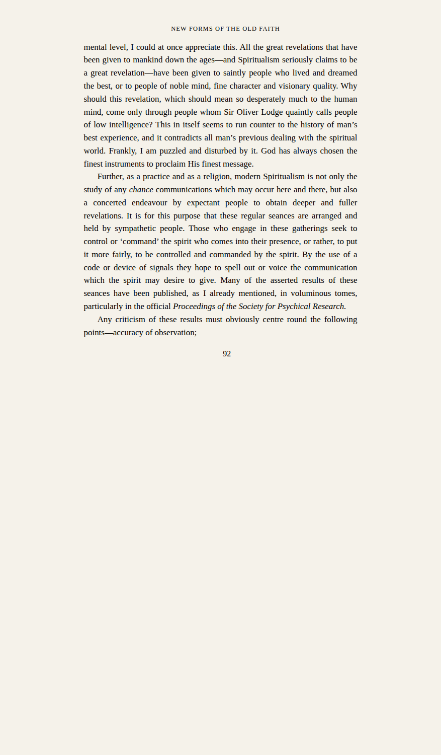New Forms of the Old Faith
mental level, I could at once appreciate this. All the great revelations that have been given to mankind down the ages—and Spiritualism seriously claims to be a great revelation—have been given to saintly people who lived and dreamed the best, or to people of noble mind, fine character and visionary quality. Why should this revelation, which should mean so desperately much to the human mind, come only through people whom Sir Oliver Lodge quaintly calls people of low intelligence? This in itself seems to run counter to the history of man’s best experience, and it contradicts all man’s previous dealing with the spiritual world. Frankly, I am puzzled and disturbed by it. God has always chosen the finest instruments to proclaim His finest message.
Further, as a practice and as a religion, modern Spiritualism is not only the study of any chance communications which may occur here and there, but also a concerted endeavour by expectant people to obtain deeper and fuller revelations. It is for this purpose that these regular seances are arranged and held by sympathetic people. Those who engage in these gatherings seek to control or ‘command’ the spirit who comes into their presence, or rather, to put it more fairly, to be controlled and commanded by the spirit. By the use of a code or device of signals they hope to spell out or voice the communication which the spirit may desire to give. Many of the asserted results of these seances have been published, as I already mentioned, in voluminous tomes, particularly in the official Proceedings of the Society for Psychical Research.
Any criticism of these results must obviously centre round the following points—accuracy of observation;
92